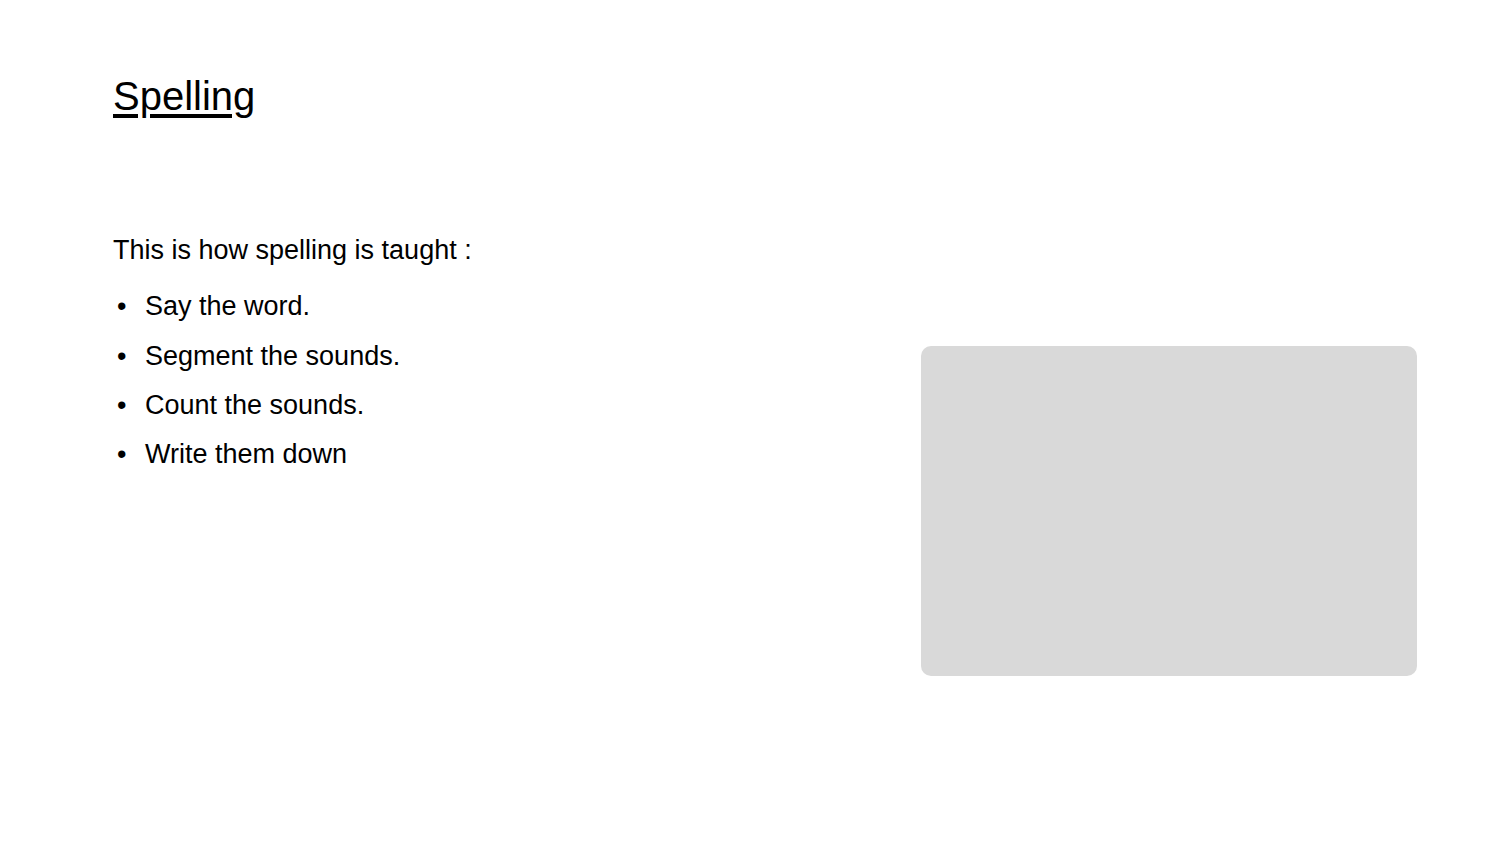Spelling
This is how spelling is taught :
Say the word.
Segment the sounds.
Count the sounds.
Write them down